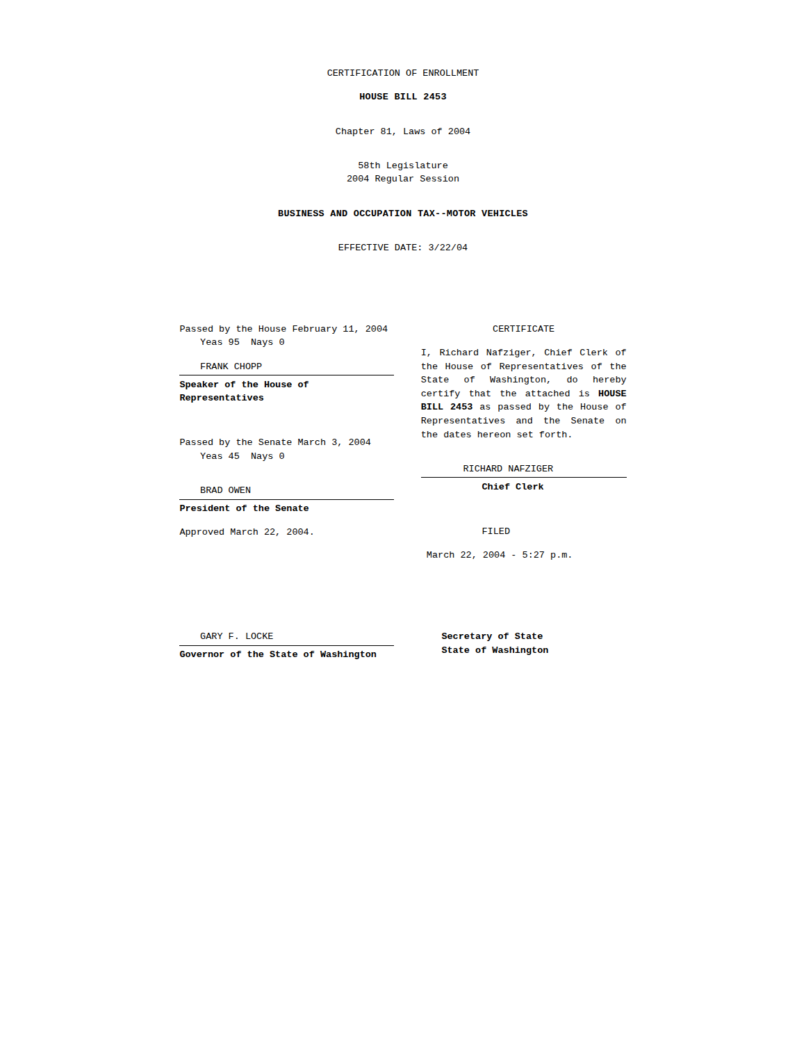CERTIFICATION OF ENROLLMENT
HOUSE BILL 2453
Chapter 81, Laws of 2004
58th Legislature
2004 Regular Session
BUSINESS AND OCCUPATION TAX--MOTOR VEHICLES
EFFECTIVE DATE: 3/22/04
Passed by the House February 11, 2004
Yeas 95 Nays 0
FRANK CHOPP
Speaker of the House of Representatives
Passed by the Senate March 3, 2004
Yeas 45 Nays 0
BRAD OWEN
President of the Senate
Approved March 22, 2004.
CERTIFICATE
I, Richard Nafziger, Chief Clerk of the House of Representatives of the State of Washington, do hereby certify that the attached is HOUSE BILL 2453 as passed by the House of Representatives and the Senate on the dates hereon set forth.
RICHARD NAFZIGER
Chief Clerk
FILED
March 22, 2004 - 5:27 p.m.
GARY F. LOCKE
Governor of the State of Washington
Secretary of State
State of Washington